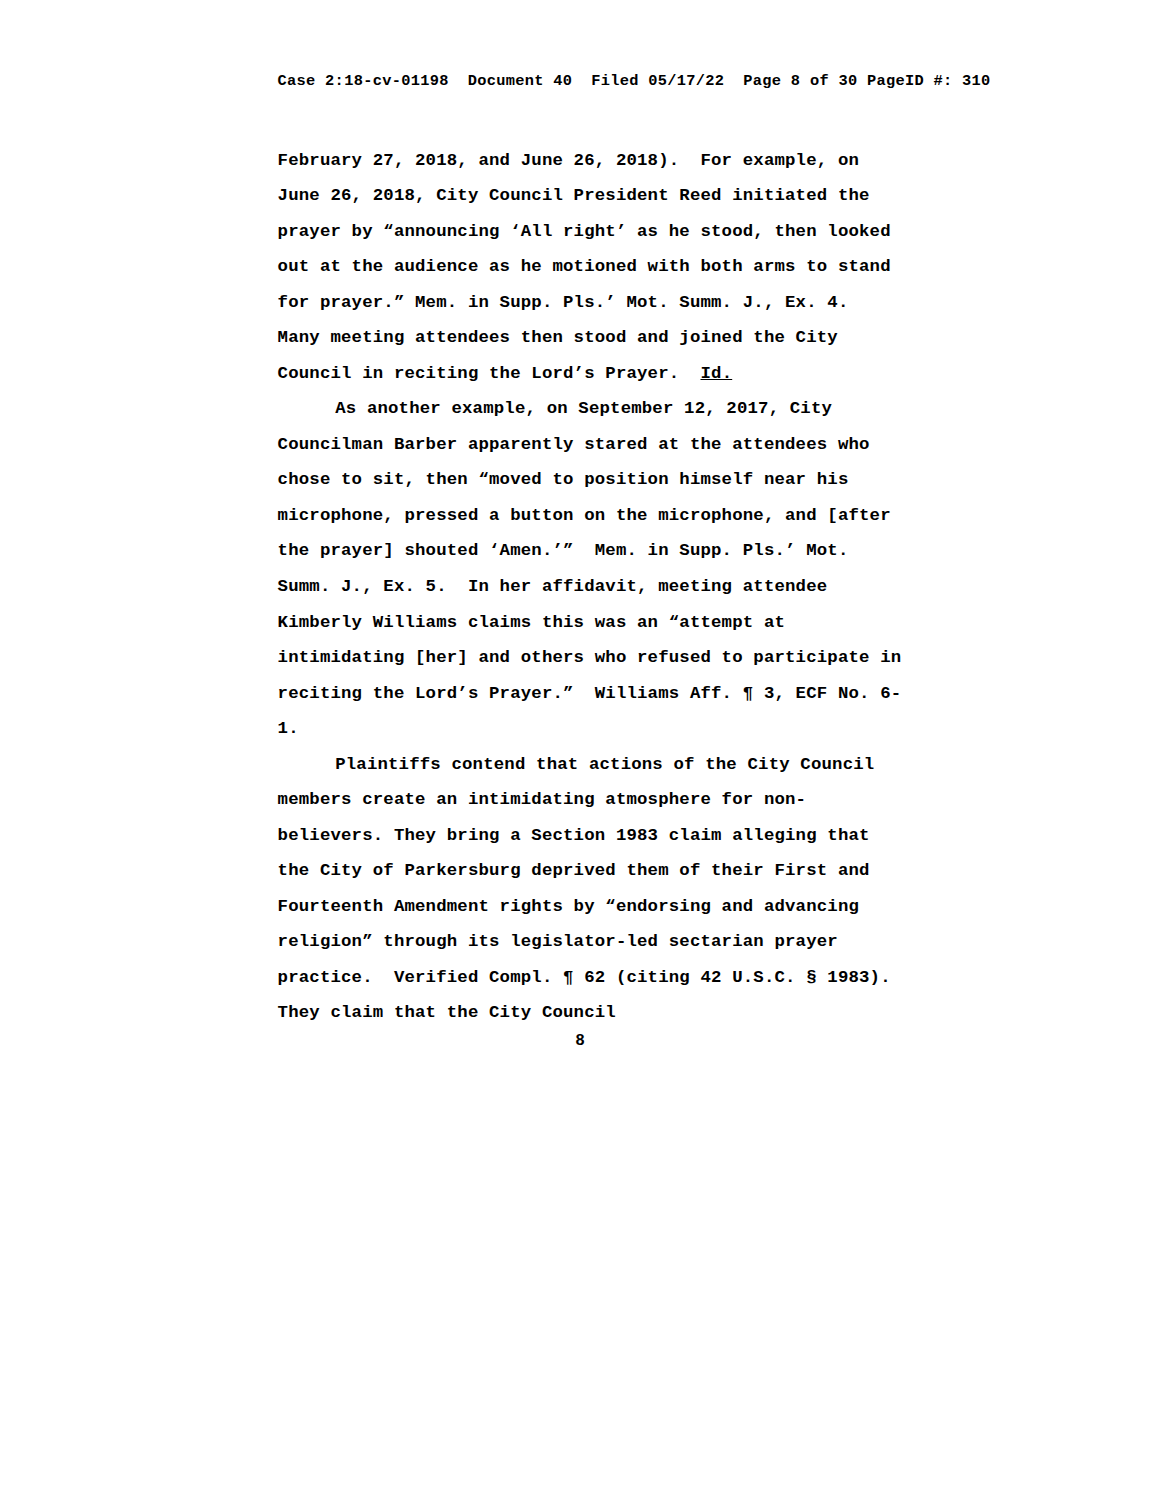Case 2:18-cv-01198 Document 40 Filed 05/17/22 Page 8 of 30 PageID #: 310
February 27, 2018, and June 26, 2018). For example, on June 26, 2018, City Council President Reed initiated the prayer by “announcing ‘All right’ as he stood, then looked out at the audience as he motioned with both arms to stand for prayer.” Mem. in Supp. Pls.’ Mot. Summ. J., Ex. 4. Many meeting attendees then stood and joined the City Council in reciting the Lord’s Prayer. Id.
As another example, on September 12, 2017, City Councilman Barber apparently stared at the attendees who chose to sit, then “moved to position himself near his microphone, pressed a button on the microphone, and [after the prayer] shouted ‘Amen.’” Mem. in Supp. Pls.’ Mot. Summ. J., Ex. 5. In her affidavit, meeting attendee Kimberly Williams claims this was an “attempt at intimidating [her] and others who refused to participate in reciting the Lord’s Prayer.” Williams Aff. ¶ 3, ECF No. 6-1.
Plaintiffs contend that actions of the City Council members create an intimidating atmosphere for non-believers. They bring a Section 1983 claim alleging that the City of Parkersburg deprived them of their First and Fourteenth Amendment rights by “endorsing and advancing religion” through its legislator-led sectarian prayer practice. Verified Compl. ¶ 62 (citing 42 U.S.C. § 1983). They claim that the City Council
8